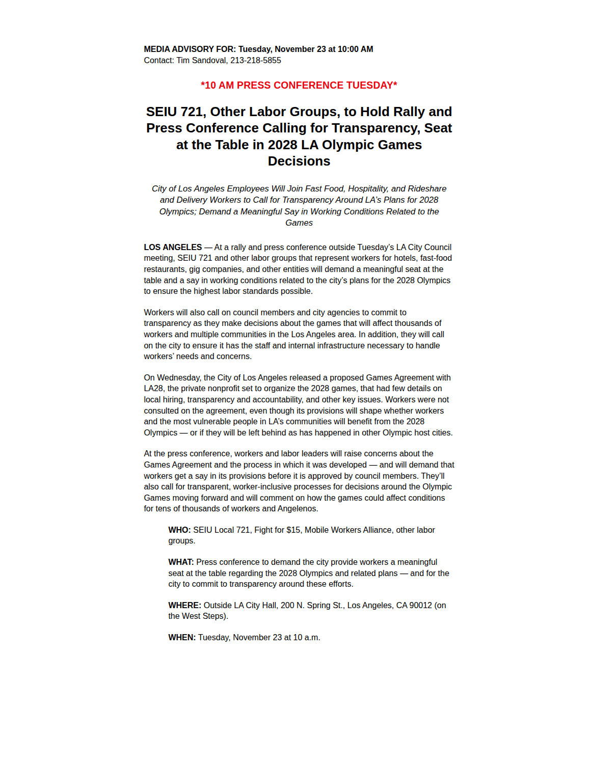MEDIA ADVISORY FOR: Tuesday, November 23 at 10:00 AM
Contact: Tim Sandoval, 213-218-5855
*10 AM PRESS CONFERENCE TUESDAY*
SEIU 721, Other Labor Groups, to Hold Rally and Press Conference Calling for Transparency, Seat at the Table in 2028 LA Olympic Games Decisions
City of Los Angeles Employees Will Join Fast Food, Hospitality, and Rideshare and Delivery Workers to Call for Transparency Around LA’s Plans for 2028 Olympics; Demand a Meaningful Say in Working Conditions Related to the Games
LOS ANGELES — At a rally and press conference outside Tuesday’s LA City Council meeting, SEIU 721 and other labor groups that represent workers for hotels, fast-food restaurants, gig companies, and other entities will demand a meaningful seat at the table and a say in working conditions related to the city’s plans for the 2028 Olympics to ensure the highest labor standards possible.
Workers will also call on council members and city agencies to commit to transparency as they make decisions about the games that will affect thousands of workers and multiple communities in the Los Angeles area. In addition, they will call on the city to ensure it has the staff and internal infrastructure necessary to handle workers’ needs and concerns.
On Wednesday, the City of Los Angeles released a proposed Games Agreement with LA28, the private nonprofit set to organize the 2028 games, that had few details on local hiring, transparency and accountability, and other key issues. Workers were not consulted on the agreement, even though its provisions will shape whether workers and the most vulnerable people in LA’s communities will benefit from the 2028 Olympics — or if they will be left behind as has happened in other Olympic host cities.
At the press conference, workers and labor leaders will raise concerns about the Games Agreement and the process in which it was developed — and will demand that workers get a say in its provisions before it is approved by council members. They’ll also call for transparent, worker-inclusive processes for decisions around the Olympic Games moving forward and will comment on how the games could affect conditions for tens of thousands of workers and Angelenos.
WHO: SEIU Local 721, Fight for $15, Mobile Workers Alliance, other labor groups.
WHAT: Press conference to demand the city provide workers a meaningful seat at the table regarding the 2028 Olympics and related plans — and for the city to commit to transparency around these efforts.
WHERE: Outside LA City Hall, 200 N. Spring St., Los Angeles, CA 90012 (on the West Steps).
WHEN: Tuesday, November 23 at 10 a.m.